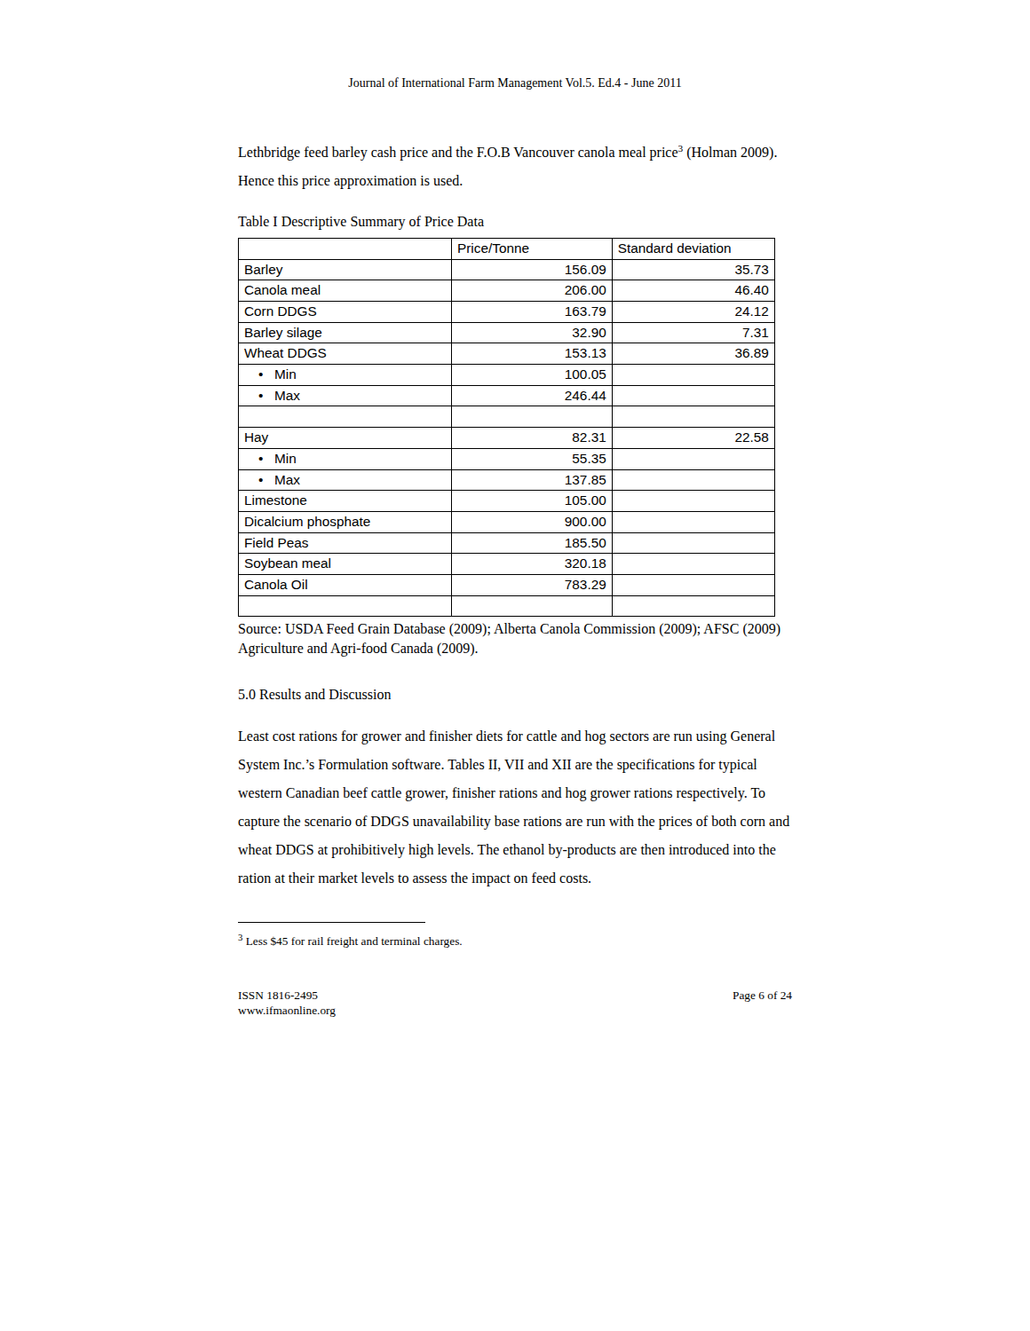Journal of International Farm Management Vol.5. Ed.4 - June 2011
Lethbridge feed barley cash price and the F.O.B Vancouver canola meal price3 (Holman 2009). Hence this price approximation is used.
Table I Descriptive Summary of Price Data
| | Price/Tonne | Standard deviation |
| --- | --- | --- |
| Barley | 156.09 | 35.73 |
| Canola meal | 206.00 | 46.40 |
| Corn DDGS | 163.79 | 24.12 |
| Barley silage | 32.90 | 7.31 |
| Wheat DDGS | 153.13 | 36.89 |
| Min | 100.05 | |
| Max | 246.44 | |
| Hay | 82.31 | 22.58 |
| Min | 55.35 | |
| Max | 137.85 | |
| Limestone | 105.00 | |
| Dicalcium phosphate | 900.00 | |
| Field Peas | 185.50 | |
| Soybean meal | 320.18 | |
| Canola Oil | 783.29 | |
Source: USDA Feed Grain Database (2009); Alberta Canola Commission (2009); AFSC (2009)
Agriculture and Agri-food Canada (2009).
5.0 Results and Discussion
Least cost rations for grower and finisher diets for cattle and hog sectors are run using General System Inc.’s Formulation software. Tables II, VII and XII are the specifications for typical western Canadian beef cattle grower, finisher rations and hog grower rations respectively. To capture the scenario of DDGS unavailability base rations are run with the prices of both corn and wheat DDGS at prohibitively high levels. The ethanol by-products are then introduced into the ration at their market levels to assess the impact on feed costs.
3 Less $45 for rail freight and terminal charges.
ISSN 1816-2495
www.ifmaonline.org
Page 6 of 24